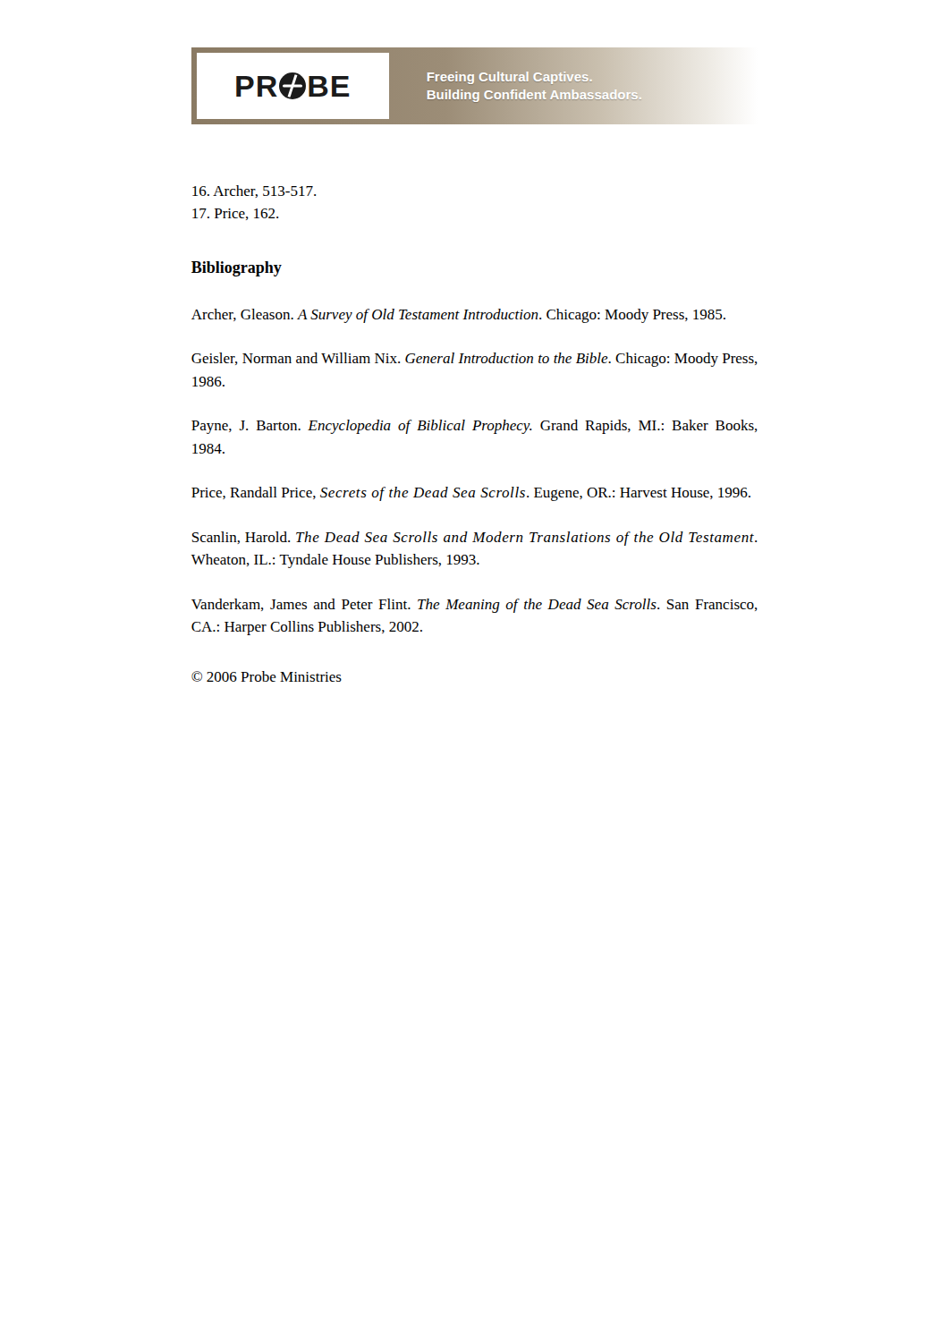PR BE
Freeing Cultural Captives. Building Confident Ambassadors.
16. Archer, 513-517.
17. Price, 162.
Bibliography
Archer, Gleason. A Survey of Old Testament Introduction. Chicago: Moody Press, 1985.
Geisler, Norman and William Nix. General Introduction to the Bible. Chicago: Moody Press, 1986.
Payne, J. Barton. Encyclopedia of Biblical Prophecy. Grand Rapids, MI.: Baker Books, 1984.
Price, Randall Price, Secrets of the Dead Sea Scrolls. Eugene, OR.: Harvest House, 1996.
Scanlin, Harold. The Dead Sea Scrolls and Modern Translations of the Old Testament. Wheaton, IL.: Tyndale House Publishers, 1993.
Vanderkam, James and Peter Flint. The Meaning of the Dead Sea Scrolls. San Francisco, CA.: Harper Collins Publishers, 2002.
© 2006 Probe Ministries